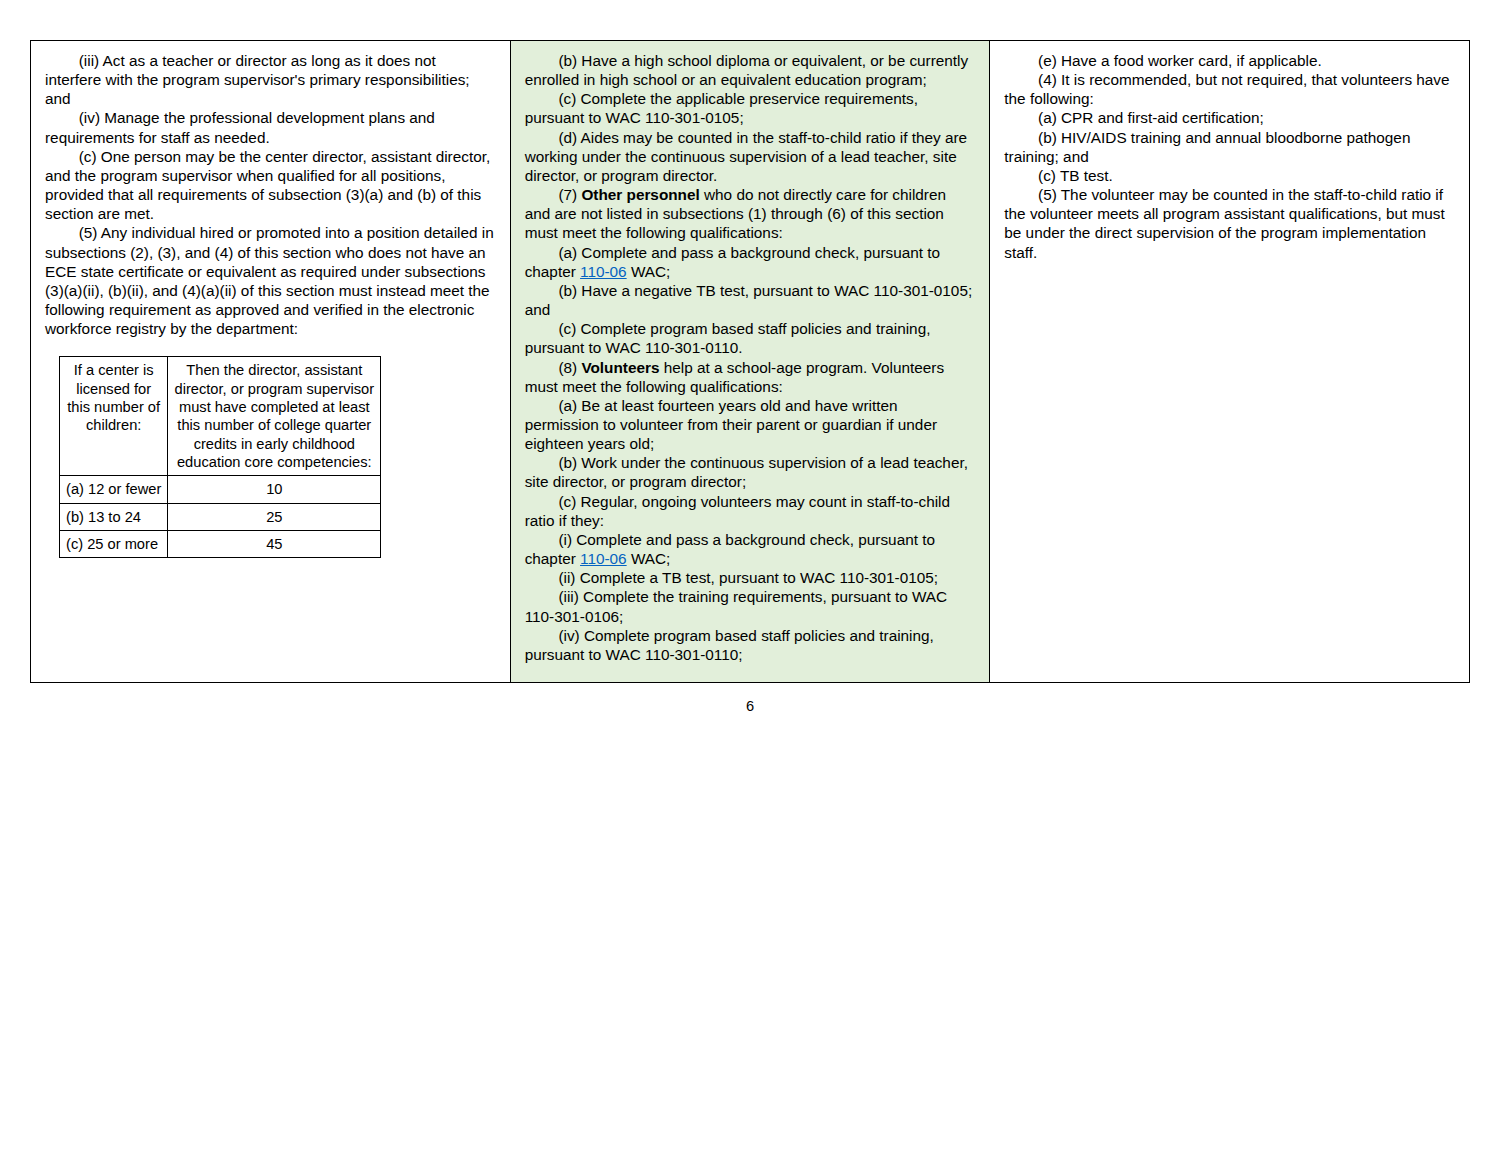| (iii) Act as a teacher or director as long as it does not interfere with the program supervisor's primary responsibilities; and (iv) Manage the professional development plans and requirements for staff as needed. (c) One person may be the center director, assistant director, and the program supervisor when qualified for all positions, provided that all requirements of subsection (3)(a) and (b) of this section are met. (5) Any individual hired or promoted into a position detailed in subsections (2), (3), and (4) of this section who does not have an ECE state certificate or equivalent as required under subsections (3)(a)(ii), (b)(ii), and (4)(a)(ii) of this section must instead meet the following requirement as approved and verified in the electronic workforce registry by the department: / If a center is licensed for this number of children: / Then the director, assistant director, or program supervisor must have completed at least this number of college quarter credits in early childhood education core competencies: / / --- / --- / / (a) 12 or fewer / 10 / / (b) 13 to 24 / 25 / / (c) 25 or more / 45 / | (b) Have a high school diploma or equivalent, or be currently enrolled in high school or an equivalent education program; (c) Complete the applicable preservice requirements, pursuant to WAC 110-301-0105; (d) Aides may be counted in the staff-to-child ratio if they are working under the continuous supervision of a lead teacher, site director, or program director. (7) Other personnel who do not directly care for children and are not listed in subsections (1) through (6) of this section must meet the following qualifications: (a) Complete and pass a background check, pursuant to chapter 110-06 WAC; (b) Have a negative TB test, pursuant to WAC 110-301-0105; and (c) Complete program based staff policies and training, pursuant to WAC 110-301-0110. (8) Volunteers help at a school-age program. Volunteers must meet the following qualifications: (a) Be at least fourteen years old and have written permission to volunteer from their parent or guardian if under eighteen years old; (b) Work under the continuous supervision of a lead teacher, site director, or program director; (c) Regular, ongoing volunteers may count in staff-to-child ratio if they: (i) Complete and pass a background check, pursuant to chapter 110-06 WAC; (ii) Complete a TB test, pursuant to WAC 110-301-0105; (iii) Complete the training requirements, pursuant to WAC 110-301-0106; (iv) Complete program based staff policies and training, pursuant to WAC 110-301-0110; | (e) Have a food worker card, if applicable. (4) It is recommended, but not required, that volunteers have the following: (a) CPR and first-aid certification; (b) HIV/AIDS training and annual bloodborne pathogen training; and (c) TB test. (5) The volunteer may be counted in the staff-to-child ratio if the volunteer meets all program assistant qualifications, but must be under the direct supervision of the program implementation staff. |
6